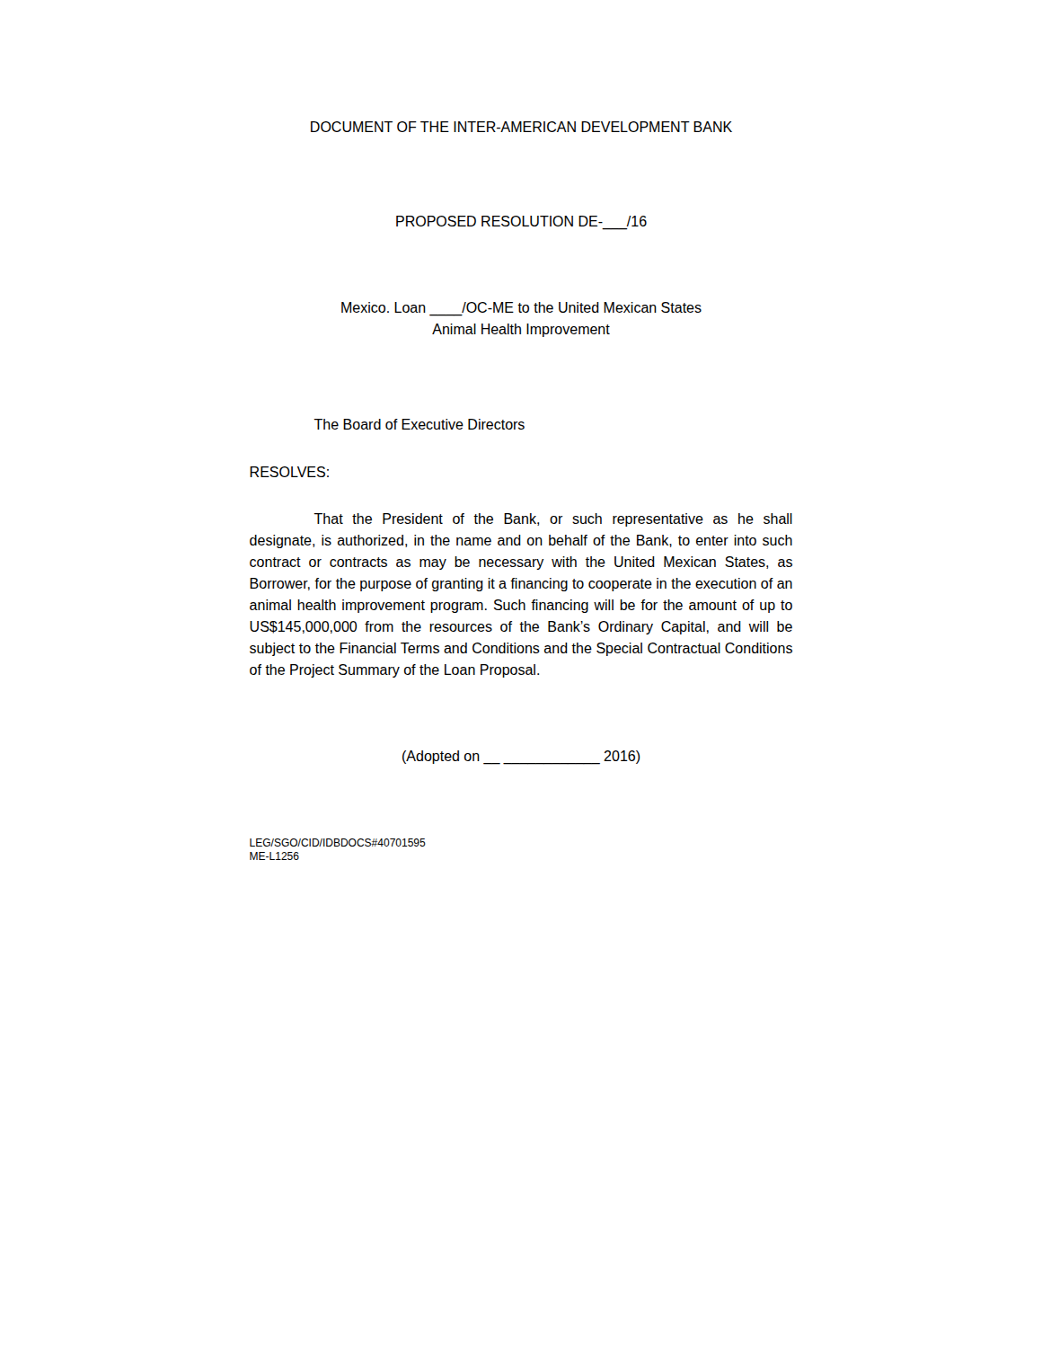DOCUMENT OF THE INTER-AMERICAN DEVELOPMENT BANK
PROPOSED RESOLUTION DE-___/16
Mexico. Loan ____/OC-ME to the United Mexican States Animal Health Improvement
The Board of Executive Directors
RESOLVES:
That the President of the Bank, or such representative as he shall designate, is authorized, in the name and on behalf of the Bank, to enter into such contract or contracts as may be necessary with the United Mexican States, as Borrower, for the purpose of granting it a financing to cooperate in the execution of an animal health improvement program. Such financing will be for the amount of up to US$145,000,000 from the resources of the Bank’s Ordinary Capital, and will be subject to the Financial Terms and Conditions and the Special Contractual Conditions of the Project Summary of the Loan Proposal.
(Adopted on __ ____________ 2016)
LEG/SGO/CID/IDBDOCS#40701595
ME-L1256